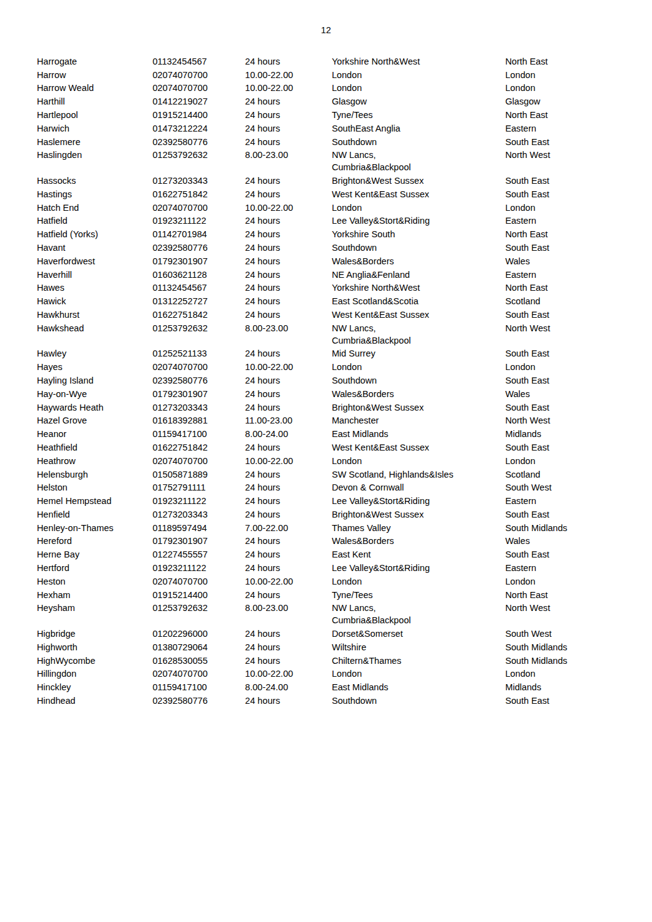12
| Harrogate | 01132454567 | 24 hours | Yorkshire North&West | North East |
| Harrow | 02074070700 | 10.00-22.00 | London | London |
| Harrow Weald | 02074070700 | 10.00-22.00 | London | London |
| Harthill | 01412219027 | 24 hours | Glasgow | Glasgow |
| Hartlepool | 01915214400 | 24 hours | Tyne/Tees | North East |
| Harwich | 01473212224 | 24 hours | SouthEast Anglia | Eastern |
| Haslemere | 02392580776 | 24 hours | Southdown | South East |
| Haslingden | 01253792632 | 8.00-23.00 | NW Lancs, Cumbria&Blackpool | North West |
| Hassocks | 01273203343 | 24 hours | Brighton&West Sussex | South East |
| Hastings | 01622751842 | 24 hours | West Kent&East Sussex | South East |
| Hatch End | 02074070700 | 10.00-22.00 | London | London |
| Hatfield | 01923211122 | 24 hours | Lee Valley&Stort&Riding | Eastern |
| Hatfield (Yorks) | 01142701984 | 24 hours | Yorkshire South | North East |
| Havant | 02392580776 | 24 hours | Southdown | South East |
| Haverfordwest | 01792301907 | 24 hours | Wales&Borders | Wales |
| Haverhill | 01603621128 | 24 hours | NE Anglia&Fenland | Eastern |
| Hawes | 01132454567 | 24 hours | Yorkshire North&West | North East |
| Hawick | 01312252727 | 24 hours | East Scotland&Scotia | Scotland |
| Hawkhurst | 01622751842 | 24 hours | West Kent&East Sussex | South East |
| Hawkshead | 01253792632 | 8.00-23.00 | NW Lancs, Cumbria&Blackpool | North West |
| Hawley | 01252521133 | 24 hours | Mid Surrey | South East |
| Hayes | 02074070700 | 10.00-22.00 | London | London |
| Hayling Island | 02392580776 | 24 hours | Southdown | South East |
| Hay-on-Wye | 01792301907 | 24 hours | Wales&Borders | Wales |
| Haywards Heath | 01273203343 | 24 hours | Brighton&West Sussex | South East |
| Hazel Grove | 01618392881 | 11.00-23.00 | Manchester | North West |
| Heanor | 01159417100 | 8.00-24.00 | East Midlands | Midlands |
| Heathfield | 01622751842 | 24 hours | West Kent&East Sussex | South East |
| Heathrow | 02074070700 | 10.00-22.00 | London | London |
| Helensburgh | 01505871889 | 24 hours | SW Scotland, Highlands&Isles | Scotland |
| Helston | 01752791111 | 24 hours | Devon & Cornwall | South West |
| Hemel Hempstead | 01923211122 | 24 hours | Lee Valley&Stort&Riding | Eastern |
| Henfield | 01273203343 | 24 hours | Brighton&West Sussex | South East |
| Henley-on-Thames | 01189597494 | 7.00-22.00 | Thames Valley | South Midlands |
| Hereford | 01792301907 | 24 hours | Wales&Borders | Wales |
| Herne Bay | 01227455557 | 24 hours | East Kent | South East |
| Hertford | 01923211122 | 24 hours | Lee Valley&Stort&Riding | Eastern |
| Heston | 02074070700 | 10.00-22.00 | London | London |
| Hexham | 01915214400 | 24 hours | Tyne/Tees | North East |
| Heysham | 01253792632 | 8.00-23.00 | NW Lancs, Cumbria&Blackpool | North West |
| Higbridge | 01202296000 | 24 hours | Dorset&Somerset | South West |
| Highworth | 01380729064 | 24 hours | Wiltshire | South Midlands |
| HighWycombe | 01628530055 | 24 hours | Chiltern&Thames | South Midlands |
| Hillingdon | 02074070700 | 10.00-22.00 | London | London |
| Hinckley | 01159417100 | 8.00-24.00 | East Midlands | Midlands |
| Hindhead | 02392580776 | 24 hours | Southdown | South East |